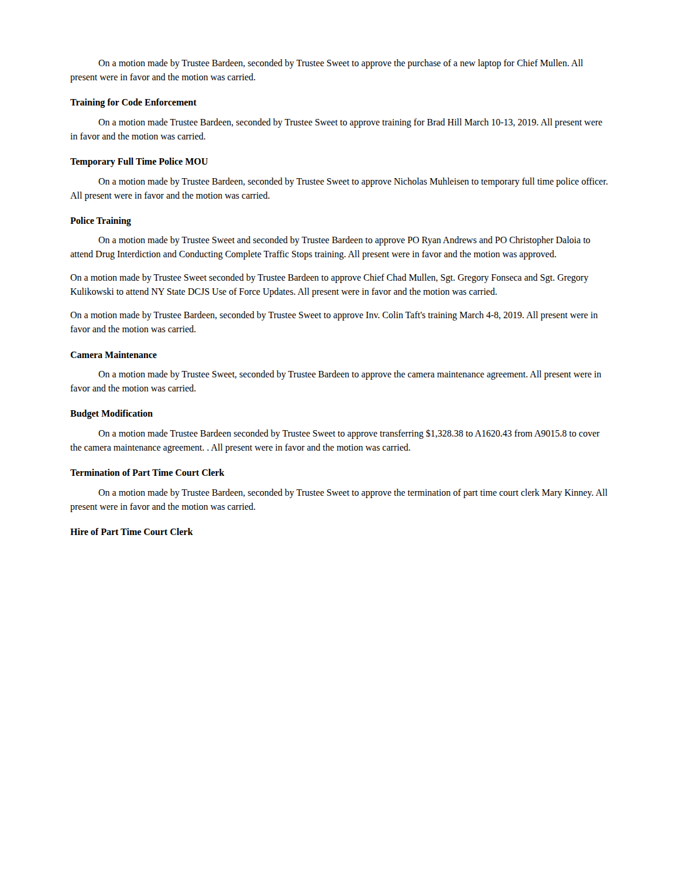On a motion made by Trustee Bardeen, seconded by Trustee Sweet to approve the purchase of a new laptop for Chief Mullen. All present were in favor and the motion was carried.
Training for Code Enforcement
On a motion made Trustee Bardeen, seconded by Trustee Sweet to approve training for Brad Hill March 10-13, 2019. All present were in favor and the motion was carried.
Temporary Full Time Police MOU
On a motion made by Trustee Bardeen, seconded by Trustee Sweet to approve Nicholas Muhleisen to temporary full time police officer. All present were in favor and the motion was carried.
Police Training
On a motion made by Trustee Sweet and seconded by Trustee Bardeen to approve PO Ryan Andrews and PO Christopher Daloia to attend Drug Interdiction and Conducting Complete Traffic Stops training. All present were in favor and the motion was approved.
On a motion made by Trustee Sweet seconded by Trustee Bardeen to approve Chief Chad Mullen, Sgt. Gregory Fonseca and Sgt. Gregory Kulikowski to attend NY State DCJS Use of Force Updates. All present were in favor and the motion was carried.
On a motion made by Trustee Bardeen, seconded by Trustee Sweet to approve Inv. Colin Taft's training March 4-8, 2019. All present were in favor and the motion was carried.
Camera Maintenance
On a motion made by Trustee Sweet, seconded by Trustee Bardeen to approve the camera maintenance agreement. All present were in favor and the motion was carried.
Budget Modification
On a motion made Trustee Bardeen seconded by Trustee Sweet to approve transferring $1,328.38 to A1620.43 from A9015.8 to cover the camera maintenance agreement. . All present were in favor and the motion was carried.
Termination of Part Time Court Clerk
On a motion made by Trustee Bardeen, seconded by Trustee Sweet to approve the termination of part time court clerk Mary Kinney. All present were in favor and the motion was carried.
Hire of Part Time Court Clerk